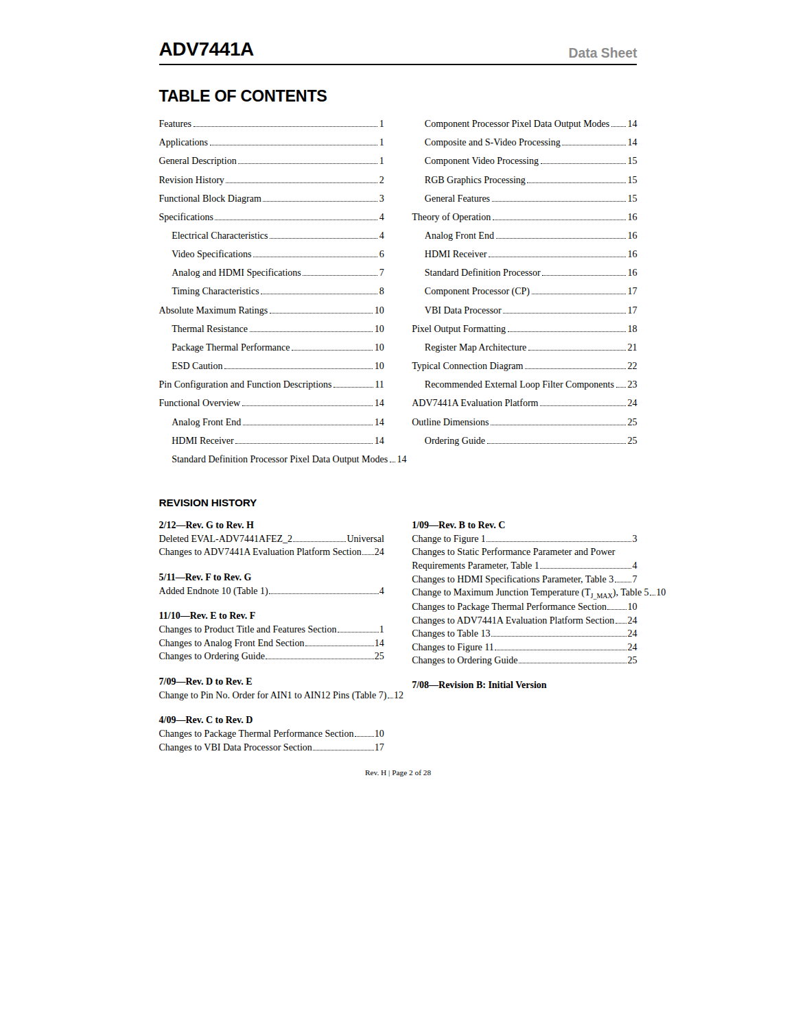ADV7441A
Data Sheet
TABLE OF CONTENTS
Features 1
Applications 1
General Description 1
Revision History 2
Functional Block Diagram 3
Specifications 4
Electrical Characteristics 4
Video Specifications 6
Analog and HDMI Specifications 7
Timing Characteristics 8
Absolute Maximum Ratings 10
Thermal Resistance 10
Package Thermal Performance 10
ESD Caution 10
Pin Configuration and Function Descriptions 11
Functional Overview 14
Analog Front End 14
HDMI Receiver 14
Standard Definition Processor Pixel Data Output Modes 14
Component Processor Pixel Data Output Modes 14
Composite and S-Video Processing 14
Component Video Processing 15
RGB Graphics Processing 15
General Features 15
Theory of Operation 16
Analog Front End 16
HDMI Receiver 16
Standard Definition Processor 16
Component Processor (CP) 17
VBI Data Processor 17
Pixel Output Formatting 18
Register Map Architecture 21
Typical Connection Diagram 22
Recommended External Loop Filter Components 23
ADV7441A Evaluation Platform 24
Outline Dimensions 25
Ordering Guide 25
REVISION HISTORY
2/12—Rev. G to Rev. H
Deleted EVAL-ADV7441AFEZ_2 Universal
Changes to ADV7441A Evaluation Platform Section 24
5/11—Rev. F to Rev. G
Added Endnote 10 (Table 1) 4
11/10—Rev. E to Rev. F
Changes to Product Title and Features Section 1
Changes to Analog Front End Section 14
Changes to Ordering Guide 25
7/09—Rev. D to Rev. E
Change to Pin No. Order for AIN1 to AIN12 Pins (Table 7) 12
4/09—Rev. C to Rev. D
Changes to Package Thermal Performance Section 10
Changes to VBI Data Processor Section 17
1/09—Rev. B to Rev. C
Change to Figure 1 3
Changes to Static Performance Parameter and Power
Requirements Parameter, Table 1 4
Changes to HDMI Specifications Parameter, Table 3 7
Change to Maximum Junction Temperature (TJ_MAX), Table 5 10
Changes to Package Thermal Performance Section 10
Changes to ADV7441A Evaluation Platform Section 24
Changes to Table 13 24
Changes to Figure 11 24
Changes to Ordering Guide 25
7/08—Revision B: Initial Version
Rev. H | Page 2 of 28